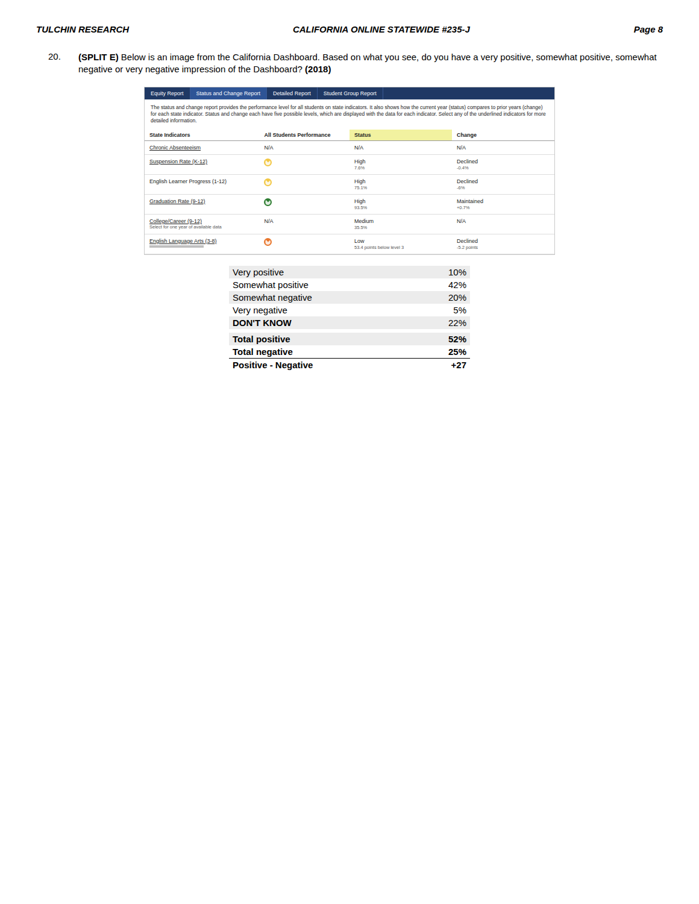TULCHIN RESEARCH CALIFORNIA ONLINE STATEWIDE #235-J Page 8
20.
(SPLIT E) Below is an image from the California Dashboard. Based on what you see, do you have a very positive, somewhat positive, somewhat negative or very negative impression of the Dashboard? (2018)
Equity Report
Status and Change Report
Detailed Report
Student Group Report
The status and change report provides the performance level for all students on state indicators. It also shows how the current year (status) compares to prior years (change) for each state indicator. Status and change each have five possible levels, which are displayed with the data for each indicator. Select any of the underlined indicators for more detailed information.
| State Indicators | All Students Performance | Status | Change |
| --- | --- | --- | --- |
| Chronic Absenteeism | N/A | N/A | N/A |
| Suspension Rate (K-12) | | High 7.6% | Declined -0.4% |
| English Learner Progress (1-12) | | High 75.1% | Declined -6% |
| Graduation Rate (9-12) | | High 93.5% | Maintained +0.7% |
| College/Career (9-12) Select for one year of available data | N/A | Medium 35.5% | N/A |
| English Language Arts (3-8) | | Low 53.4 points below level 3 | Declined -5.2 points |
| Very positive | 10% |
| Somewhat positive | 42% |
| Somewhat negative | 20% |
| Very negative | 5% |
| DON'T KNOW | 22% |
| Total positive | 52% |
| Total negative | 25% |
| Positive - Negative | +27 |